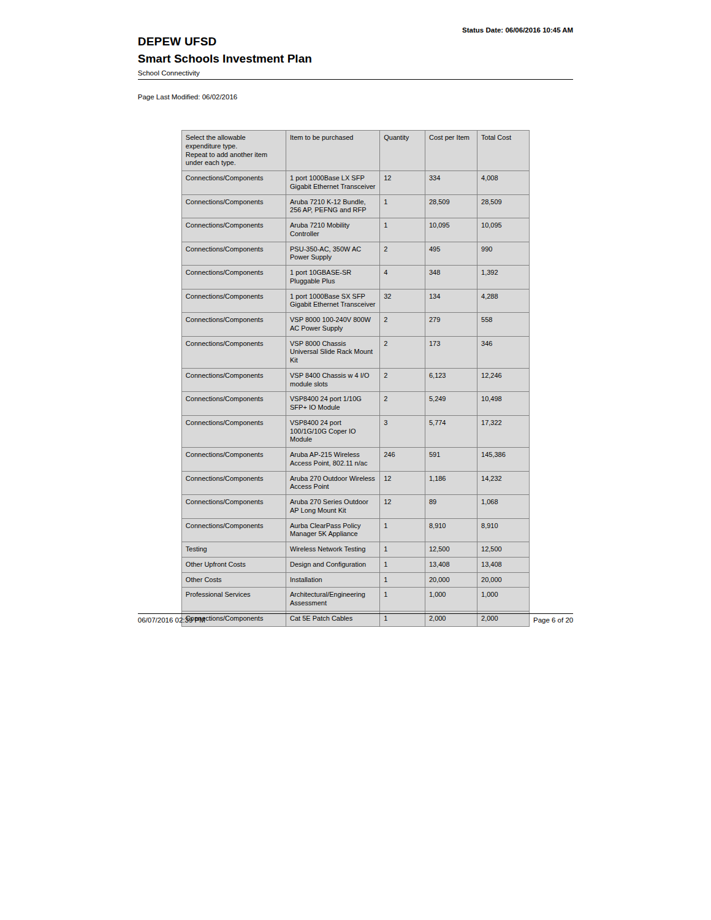Status Date: 06/06/2016 10:45 AM
DEPEW UFSD
Smart Schools Investment Plan
School Connectivity
Page Last Modified: 06/02/2016
| Select the allowable expenditure type. Repeat to add another item under each type. | Item to be purchased | Quantity | Cost per Item | Total Cost |
| --- | --- | --- | --- | --- |
| Connections/Components | 1 port 1000Base LX SFP Gigabit Ethernet Transceiver | 12 | 334 | 4,008 |
| Connections/Components | Aruba 7210 K-12 Bundle, 256 AP, PEFNG and RFP | 1 | 28,509 | 28,509 |
| Connections/Components | Aruba 7210 Mobility Controller | 1 | 10,095 | 10,095 |
| Connections/Components | PSU-350-AC, 350W AC Power Supply | 2 | 495 | 990 |
| Connections/Components | 1 port 10GBASE-SR Pluggable Plus | 4 | 348 | 1,392 |
| Connections/Components | 1 port 1000Base SX SFP Gigabit Ethernet Transceiver | 32 | 134 | 4,288 |
| Connections/Components | VSP 8000 100-240V 800W AC Power Supply | 2 | 279 | 558 |
| Connections/Components | VSP 8000 Chassis Universal Slide Rack Mount Kit | 2 | 173 | 346 |
| Connections/Components | VSP 8400 Chassis w 4 I/O module slots | 2 | 6,123 | 12,246 |
| Connections/Components | VSP8400 24 port 1/10G SFP+ IO Module | 2 | 5,249 | 10,498 |
| Connections/Components | VSP8400 24 port 100/1G/10G Coper IO Module | 3 | 5,774 | 17,322 |
| Connections/Components | Aruba AP-215 Wireless Access Point, 802.11 n/ac | 246 | 591 | 145,386 |
| Connections/Components | Aruba 270 Outdoor Wireless Access Point | 12 | 1,186 | 14,232 |
| Connections/Components | Aruba 270 Series Outdoor AP Long Mount Kit | 12 | 89 | 1,068 |
| Connections/Components | Aurba ClearPass Policy Manager 5K Appliance | 1 | 8,910 | 8,910 |
| Testing | Wireless Network Testing | 1 | 12,500 | 12,500 |
| Other Upfront Costs | Design and Configuration | 1 | 13,408 | 13,408 |
| Other Costs | Installation | 1 | 20,000 | 20,000 |
| Professional Services | Architectural/Engineering Assessment | 1 | 1,000 | 1,000 |
| Connections/Components | Cat 5E Patch Cables | 1 | 2,000 | 2,000 |
06/07/2016 02:39 PM
Page 6 of 20